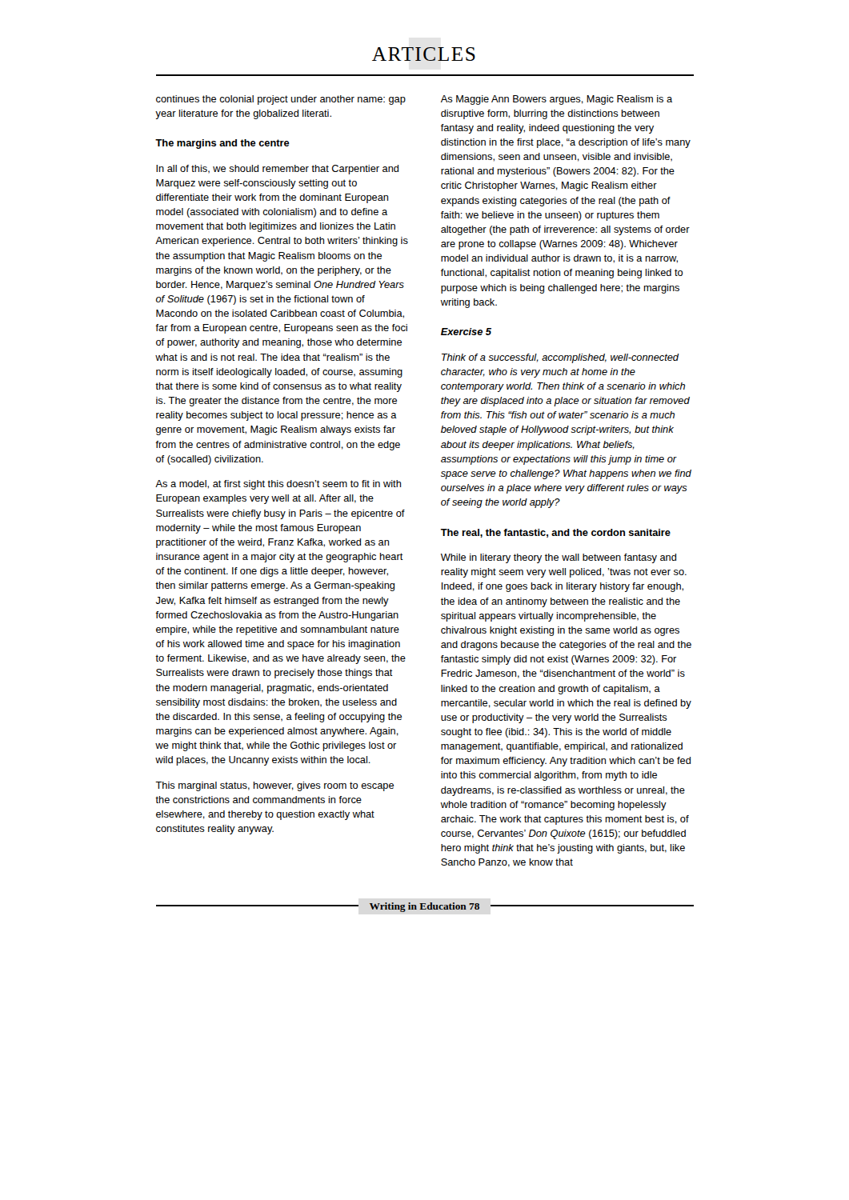ARTICLES
continues the colonial project under another name: gap year literature for the globalized literati.
The margins and the centre
In all of this, we should remember that Carpentier and Marquez were self-consciously setting out to differentiate their work from the dominant European model (associated with colonialism) and to define a movement that both legitimizes and lionizes the Latin American experience. Central to both writers’ thinking is the assumption that Magic Realism blooms on the margins of the known world, on the periphery, or the border. Hence, Marquez’s seminal One Hundred Years of Solitude (1967) is set in the fictional town of Macondo on the isolated Caribbean coast of Columbia, far from a European centre, Europeans seen as the foci of power, authority and meaning, those who determine what is and is not real. The idea that “realism” is the norm is itself ideologically loaded, of course, assuming that there is some kind of consensus as to what reality is. The greater the distance from the centre, the more reality becomes subject to local pressure; hence as a genre or movement, Magic Realism always exists far from the centres of administrative control, on the edge of (socalled) civilization.
As a model, at first sight this doesn’t seem to fit in with European examples very well at all. After all, the Surrealists were chiefly busy in Paris – the epicentre of modernity – while the most famous European practitioner of the weird, Franz Kafka, worked as an insurance agent in a major city at the geographic heart of the continent. If one digs a little deeper, however, then similar patterns emerge. As a German-speaking Jew, Kafka felt himself as estranged from the newly formed Czechoslovakia as from the Austro-Hungarian empire, while the repetitive and somnambulant nature of his work allowed time and space for his imagination to ferment. Likewise, and as we have already seen, the Surrealists were drawn to precisely those things that the modern managerial, pragmatic, ends-orientated sensibility most disdains: the broken, the useless and the discarded. In this sense, a feeling of occupying the margins can be experienced almost anywhere. Again, we might think that, while the Gothic privileges lost or wild places, the Uncanny exists within the local.
This marginal status, however, gives room to escape the constrictions and commandments in force elsewhere, and thereby to question exactly what constitutes reality anyway.
As Maggie Ann Bowers argues, Magic Realism is a disruptive form, blurring the distinctions between fantasy and reality, indeed questioning the very distinction in the first place, “a description of life’s many dimensions, seen and unseen, visible and invisible, rational and mysterious” (Bowers 2004: 82). For the critic Christopher Warnes, Magic Realism either expands existing categories of the real (the path of faith: we believe in the unseen) or ruptures them altogether (the path of irreverence: all systems of order are prone to collapse (Warnes 2009: 48). Whichever model an individual author is drawn to, it is a narrow, functional, capitalist notion of meaning being linked to purpose which is being challenged here; the margins writing back.
Exercise 5
Think of a successful, accomplished, well-connected character, who is very much at home in the contemporary world. Then think of a scenario in which they are displaced into a place or situation far removed from this. This “fish out of water” scenario is a much beloved staple of Hollywood script-writers, but think about its deeper implications. What beliefs, assumptions or expectations will this jump in time or space serve to challenge? What happens when we find ourselves in a place where very different rules or ways of seeing the world apply?
The real, the fantastic, and the cordon sanitaire
While in literary theory the wall between fantasy and reality might seem very well policed, ’twas not ever so. Indeed, if one goes back in literary history far enough, the idea of an antinomy between the realistic and the spiritual appears virtually incomprehensible, the chivalrous knight existing in the same world as ogres and dragons because the categories of the real and the fantastic simply did not exist (Warnes 2009: 32). For Fredric Jameson, the “disenchantment of the world” is linked to the creation and growth of capitalism, a mercantile, secular world in which the real is defined by use or productivity – the very world the Surrealists sought to flee (ibid.: 34). This is the world of middle management, quantifiable, empirical, and rationalized for maximum efficiency. Any tradition which can’t be fed into this commercial algorithm, from myth to idle daydreams, is re-classified as worthless or unreal, the whole tradition of “romance” becoming hopelessly archaic. The work that captures this moment best is, of course, Cervantes’ Don Quixote (1615); our befuddled hero might think that he’s jousting with giants, but, like Sancho Panzo, we know that
Writing in Education 78